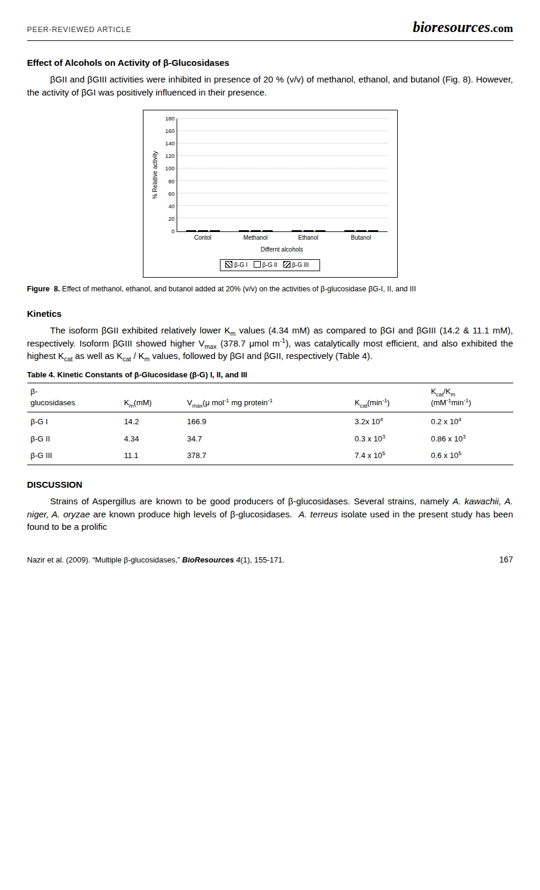Peer-Reviewed Article
bioresources.com
Effect of Alcohols on Activity of β-Glucosidases
βGII and βGIII activities were inhibited in presence of 20 % (v/v) of methanol, ethanol, and butanol (Fig. 8). However, the activity of βGI was positively influenced in their presence.
% Relative activity
180
160
140
120
100
80
60
40
20
0
Contol Methanol Ethanol Butanol
Differnt alcohols
β-G I β-G II β-G III
Figure 8. Effect of methanol, ethanol, and butanol added at 20% (v/v) on the activities of β-glucosidase βG-I, II, and III
Kinetics
The isoform βGII exhibited relatively lower Km values (4.34 mM) as compared to βGI and βGIII (14.2 & 11.1 mM), respectively. Isoform βGIII showed higher Vmax (378.7 μmol m-1), was catalytically most efficient, and also exhibited the highest Kcat as well as Kcat / Km values, followed by βGI and βGII, respectively (Table 4).
Table 4. Kinetic Constants of β-Glucosidase (β-G) I, II, and III
| β- glucosidases | K m (mM) | V max (μ mol -1 mg protein -1 | K cat (min -1 ) | K cat /K m (mM -1 min -1 ) |
| --- | --- | --- | --- | --- |
| β-G I | 14.2 | 166.9 | 3.2x 10 4 | 0.2 x 10 4 |
| β-G II | 4.34 | 34.7 | 0.3 x 10 3 | 0.86 x 10 3 |
| β-G III | 11.1 | 378.7 | 7.4 x 10 5 | 0.6 x 10 5 |
DISCUSSION
Strains of Aspergillus are known to be good producers of β-glucosidases. Several strains, namely A. kawachii, A. niger, A. oryzae are known produce high levels of β-glucosidases. A. terreus isolate used in the present study has been found to be a prolific
Nazir et al. (2009). “Multiple β-glucosidases,” BioResources 4(1), 155-171.
167